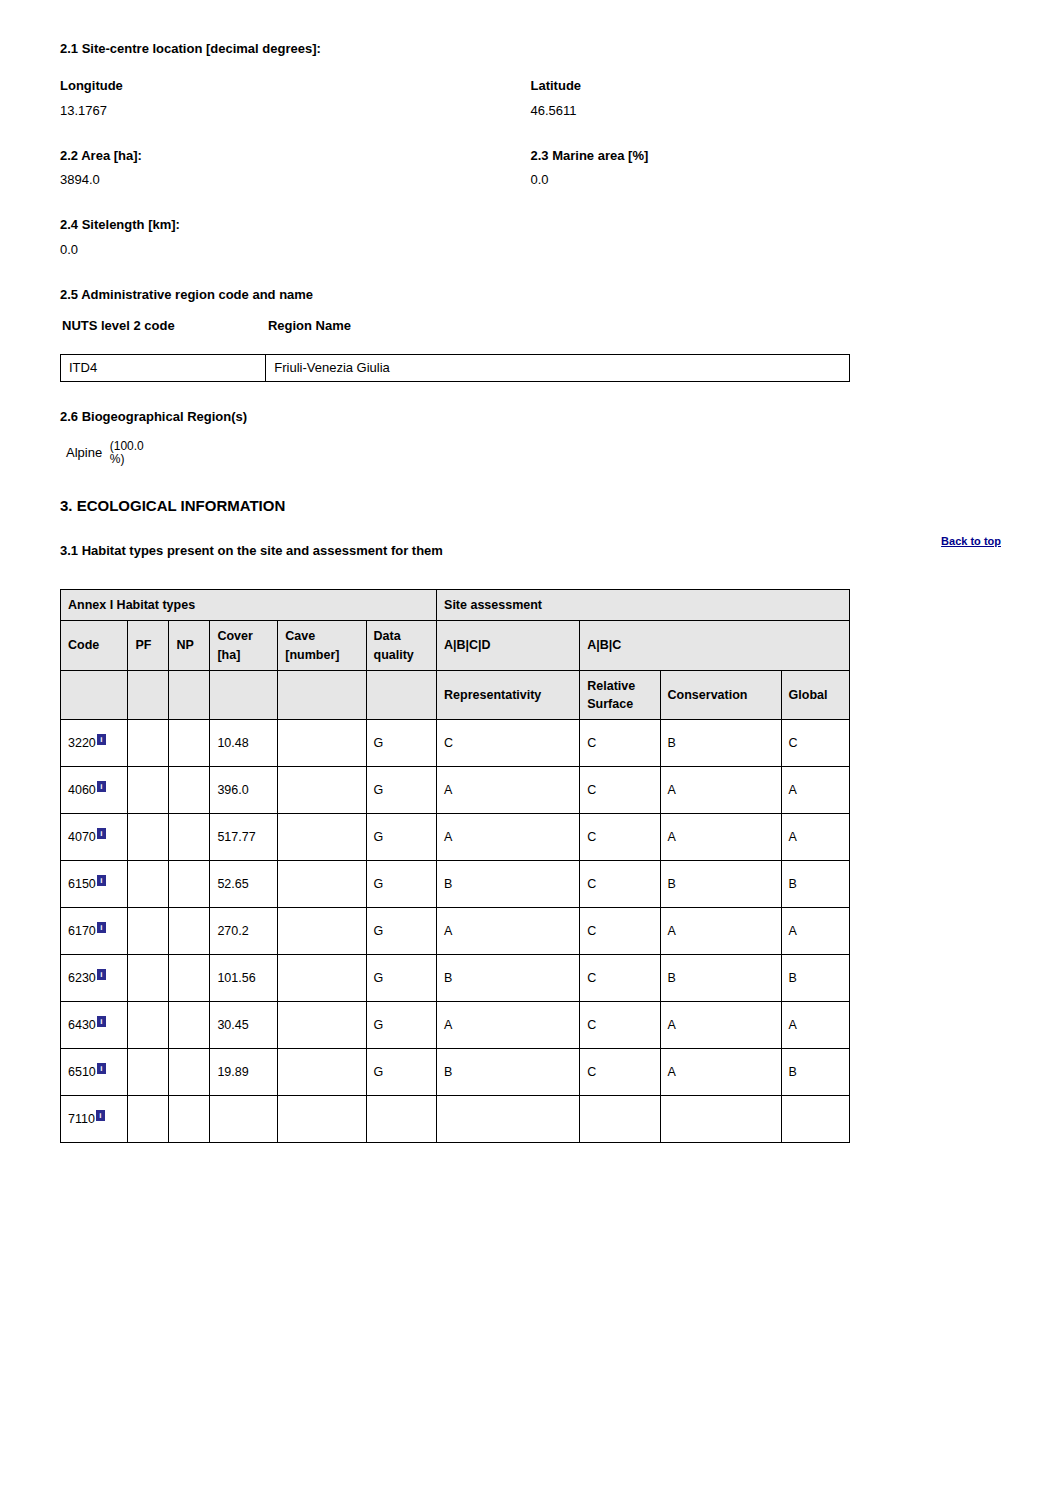2.1 Site-centre location [decimal degrees]:
| Longitude 13.1767 | Latitude 46.5611 |
| 2.2 Area [ha]: 3894.0 | 2.3 Marine area [%] 0.0 |
2.4 Sitelength [km]:
0.0
2.5 Administrative region code and name
| NUTS level 2 code | Region Name |
| ITD4 | Friuli-Venezia Giulia |
2.6 Biogeographical Region(s)
Alpine (100.0
%)
3. ECOLOGICAL INFORMATION
Back to top
3.1 Habitat types present on the site and assessment for them
| Annex I Habitat types | Site assessment |
| --- | --- |
| Code | PF | NP | Cover [ha] | Cave [number] | Data quality | A/B/C/D | A/B/C |
| | | | | | | Representativity | Relative Surface | Conservation | Global |
| 3220 i | | | 10.48 | | G | C | C | B | C |
| 4060 i | | | 396.0 | | G | A | C | A | A |
| 4070 i | | | 517.77 | | G | A | C | A | A |
| 6150 i | | | 52.65 | | G | B | C | B | B |
| 6170 i | | | 270.2 | | G | A | C | A | A |
| 6230 i | | | 101.56 | | G | B | C | B | B |
| 6430 i | | | 30.45 | | G | A | C | A | A |
| 6510 i | | | 19.89 | | G | B | C | A | B |
| 7110 i | | | | | | | | | |